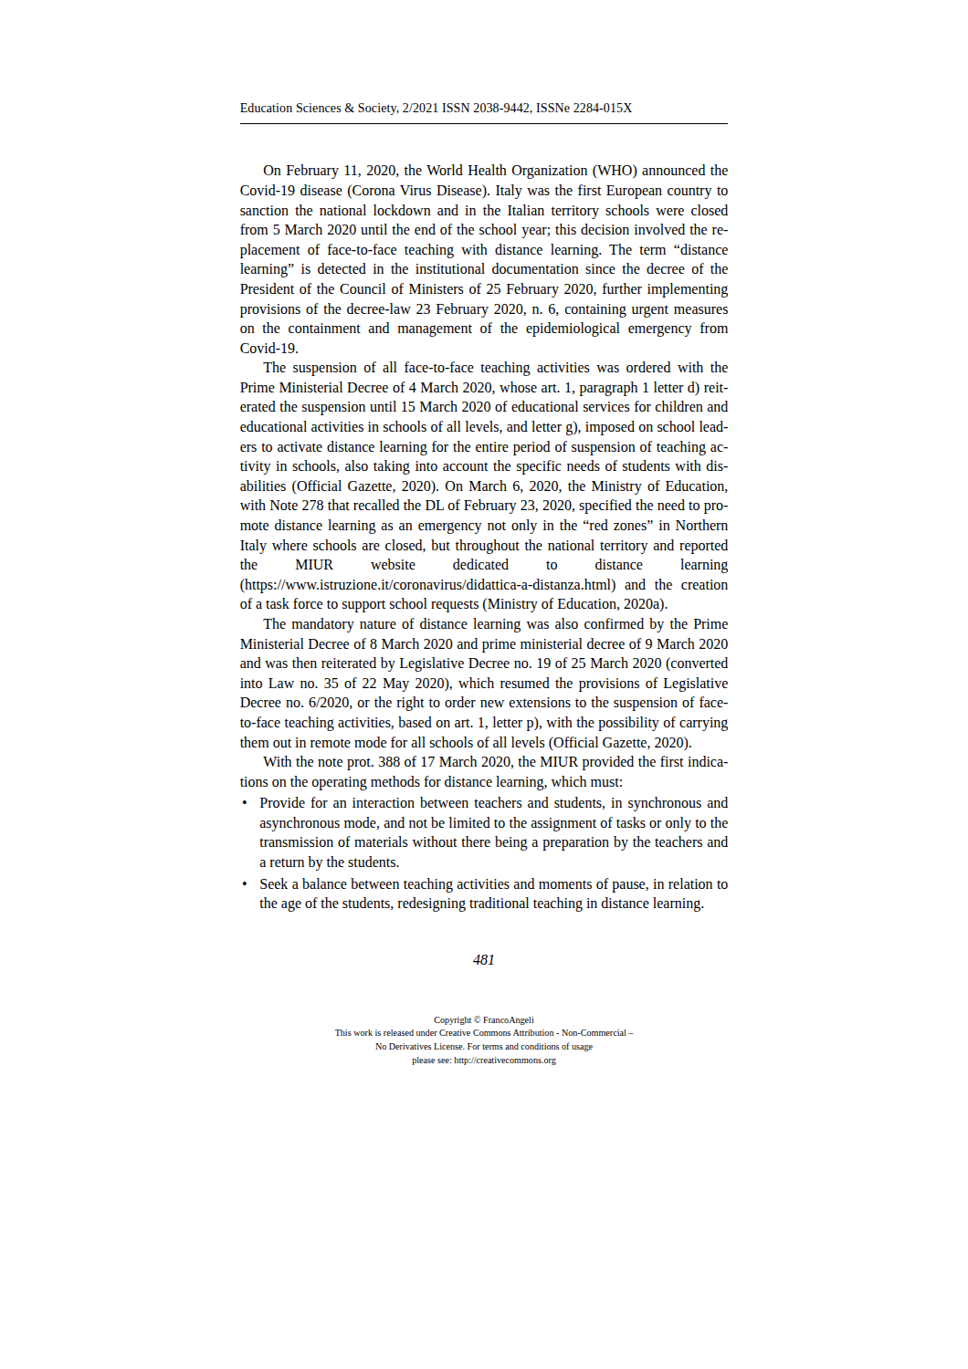Education Sciences & Society, 2/2021 ISSN 2038-9442, ISSNe 2284-015X
On February 11, 2020, the World Health Organization (WHO) announced the Covid-19 disease (Corona Virus Disease). Italy was the first European country to sanction the national lockdown and in the Italian territory schools were closed from 5 March 2020 until the end of the school year; this decision involved the replacement of face-to-face teaching with distance learning. The term “distance learning” is detected in the institutional documentation since the decree of the President of the Council of Ministers of 25 February 2020, further implementing provisions of the decree-law 23 February 2020, n. 6, containing urgent measures on the containment and management of the epidemiological emergency from Covid-19.
The suspension of all face-to-face teaching activities was ordered with the Prime Ministerial Decree of 4 March 2020, whose art. 1, paragraph 1 letter d) reiterated the suspension until 15 March 2020 of educational services for children and educational activities in schools of all levels, and letter g), imposed on school leaders to activate distance learning for the entire period of suspension of teaching activity in schools, also taking into account the specific needs of students with disabilities (Official Gazette, 2020). On March 6, 2020, the Ministry of Education, with Note 278 that recalled the DL of February 23, 2020, specified the need to promote distance learning as an emergency not only in the “red zones” in Northern Italy where schools are closed, but throughout the national territory and reported the MIUR website dedicated to distance learning (https://www.istruzione.it/coronavirus/didattica-a-distanza.html) and the creation of a task force to support school requests (Ministry of Education, 2020a).
The mandatory nature of distance learning was also confirmed by the Prime Ministerial Decree of 8 March 2020 and prime ministerial decree of 9 March 2020 and was then reiterated by Legislative Decree no. 19 of 25 March 2020 (converted into Law no. 35 of 22 May 2020), which resumed the provisions of Legislative Decree no. 6/2020, or the right to order new extensions to the suspension of face-to-face teaching activities, based on art. 1, letter p), with the possibility of carrying them out in remote mode for all schools of all levels (Official Gazette, 2020).
With the note prot. 388 of 17 March 2020, the MIUR provided the first indications on the operating methods for distance learning, which must:
Provide for an interaction between teachers and students, in synchronous and asynchronous mode, and not be limited to the assignment of tasks or only to the transmission of materials without there being a preparation by the teachers and a return by the students.
Seek a balance between teaching activities and moments of pause, in relation to the age of the students, redesigning traditional teaching in distance learning.
481
Copyright © FrancoAngeli
This work is released under Creative Commons Attribution - Non-Commercial –
No Derivatives License. For terms and conditions of usage
please see: http://creativecommons.org